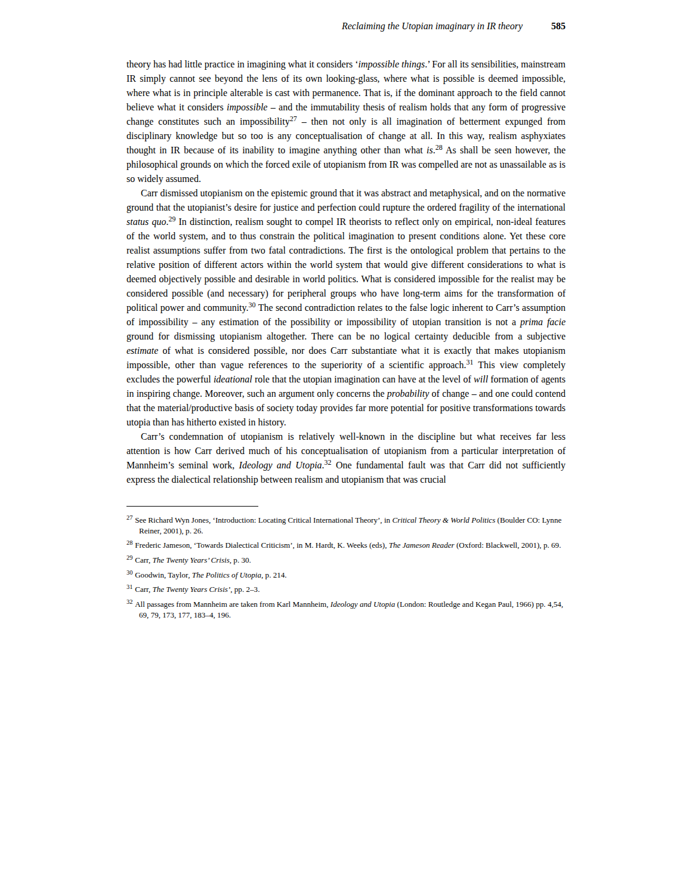Reclaiming the Utopian imaginary in IR theory 585
theory has had little practice in imagining what it considers ‘impossible things.’ For all its sensibilities, mainstream IR simply cannot see beyond the lens of its own looking-glass, where what is possible is deemed impossible, where what is in principle alterable is cast with permanence. That is, if the dominant approach to the field cannot believe what it considers impossible – and the immutability thesis of realism holds that any form of progressive change constitutes such an impossibility27 – then not only is all imagination of betterment expunged from disciplinary knowledge but so too is any conceptualisation of change at all. In this way, realism asphyxiates thought in IR because of its inability to imagine anything other than what is.28 As shall be seen however, the philosophical grounds on which the forced exile of utopianism from IR was compelled are not as unassailable as is so widely assumed.
Carr dismissed utopianism on the epistemic ground that it was abstract and metaphysical, and on the normative ground that the utopianist’s desire for justice and perfection could rupture the ordered fragility of the international status quo.29 In distinction, realism sought to compel IR theorists to reflect only on empirical, non-ideal features of the world system, and to thus constrain the political imagination to present conditions alone. Yet these core realist assumptions suffer from two fatal contradictions. The first is the ontological problem that pertains to the relative position of different actors within the world system that would give different considerations to what is deemed objectively possible and desirable in world politics. What is considered impossible for the realist may be considered possible (and necessary) for peripheral groups who have long-term aims for the transformation of political power and community.30 The second contradiction relates to the false logic inherent to Carr’s assumption of impossibility – any estimation of the possibility or impossibility of utopian transition is not a prima facie ground for dismissing utopianism altogether. There can be no logical certainty deducible from a subjective estimate of what is considered possible, nor does Carr substantiate what it is exactly that makes utopianism impossible, other than vague references to the superiority of a scientific approach.31 This view completely excludes the powerful ideational role that the utopian imagination can have at the level of will formation of agents in inspiring change. Moreover, such an argument only concerns the probability of change – and one could contend that the material/productive basis of society today provides far more potential for positive transformations towards utopia than has hitherto existed in history.
Carr’s condemnation of utopianism is relatively well-known in the discipline but what receives far less attention is how Carr derived much of his conceptualisation of utopianism from a particular interpretation of Mannheim’s seminal work, Ideology and Utopia.32 One fundamental fault was that Carr did not sufficiently express the dialectical relationship between realism and utopianism that was crucial
27 See Richard Wyn Jones, ‘Introduction: Locating Critical International Theory’, in Critical Theory & World Politics (Boulder CO: Lynne Reiner, 2001), p. 26.
28 Frederic Jameson, ‘Towards Dialectical Criticism’, in M. Hardt, K. Weeks (eds), The Jameson Reader (Oxford: Blackwell, 2001), p. 69.
29 Carr, The Twenty Years’ Crisis, p. 30.
30 Goodwin, Taylor, The Politics of Utopia, p. 214.
31 Carr, The Twenty Years Crisis’, pp. 2–3.
32 All passages from Mannheim are taken from Karl Mannheim, Ideology and Utopia (London: Routledge and Kegan Paul, 1966) pp. 4,54, 69, 79, 173, 177, 183–4, 196.